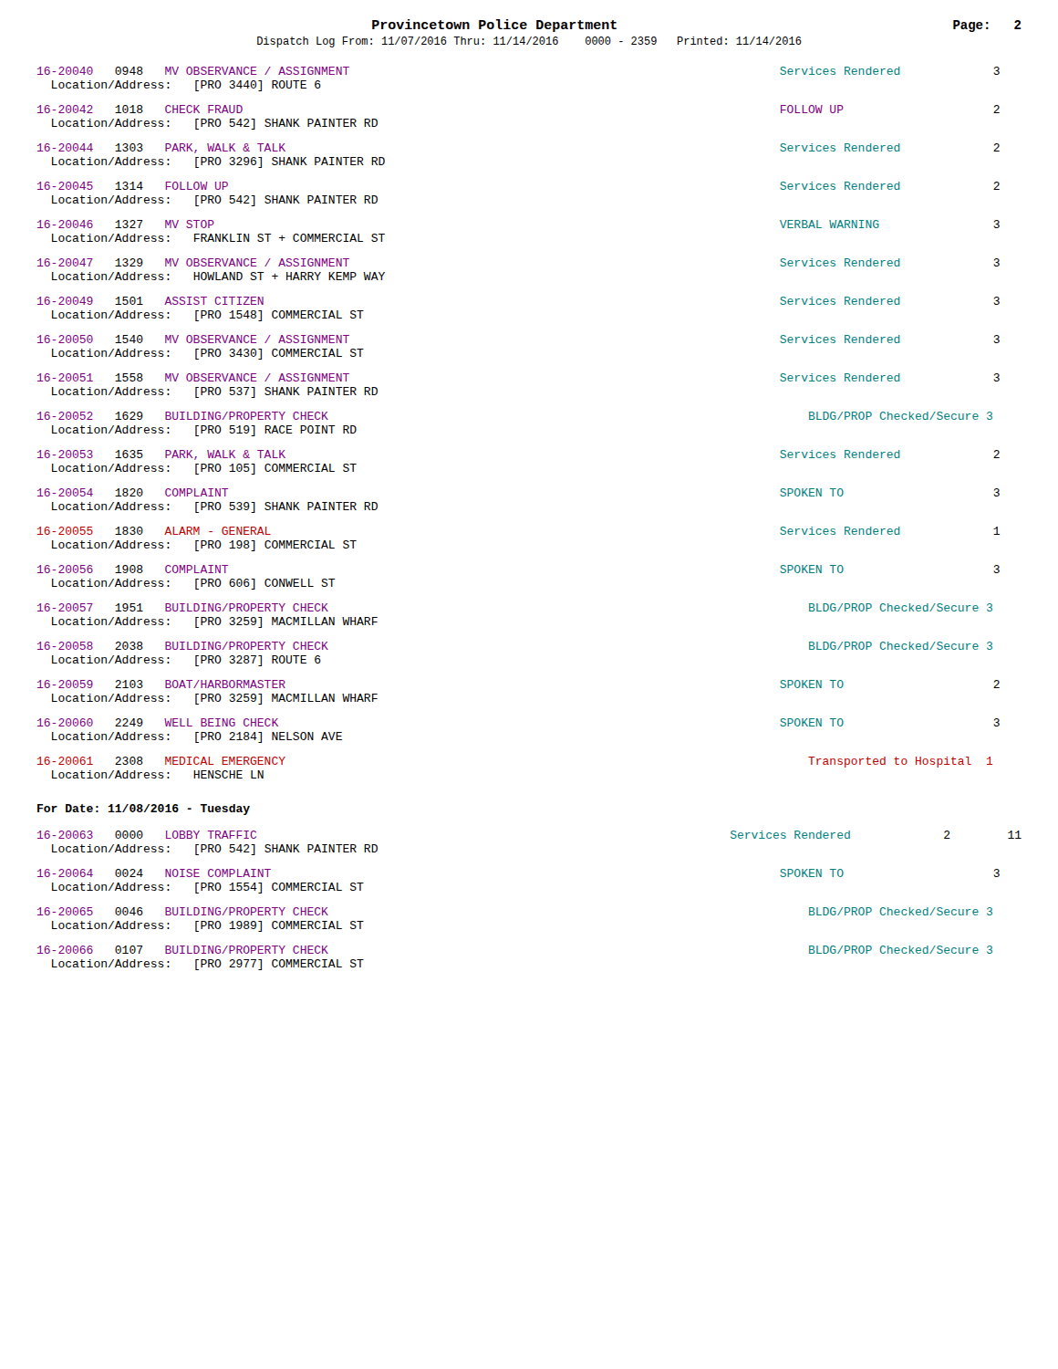Provincetown Police Department
Page: 2
Dispatch Log From: 11/07/2016 Thru: 11/14/2016 0000 - 2359 Printed: 11/14/2016
16-200400948 MV OBSERVANCE / ASSIGNMENT Services Rendered 3
Location/Address: [PRO 3440] ROUTE 6
16-200421018 CHECK FRAUD FOLLOW UP 2
Location/Address: [PRO 542] SHANK PAINTER RD
16-200441303 PARK, WALK & TALK Services Rendered 2
Location/Address: [PRO 3296] SHANK PAINTER RD
16-200451314 FOLLOW UP Services Rendered 2
Location/Address: [PRO 542] SHANK PAINTER RD
16-200461327 MV STOP VERBAL WARNING 3
Location/Address: FRANKLIN ST + COMMERCIAL ST
16-200471329 MV OBSERVANCE / ASSIGNMENT Services Rendered 3
Location/Address: HOWLAND ST + HARRY KEMP WAY
16-200491501 ASSIST CITIZEN Services Rendered 3
Location/Address: [PRO 1548] COMMERCIAL ST
16-200501540 MV OBSERVANCE / ASSIGNMENT Services Rendered 3
Location/Address: [PRO 3430] COMMERCIAL ST
16-200511558 MV OBSERVANCE / ASSIGNMENT Services Rendered 3
Location/Address: [PRO 537] SHANK PAINTER RD
16-200521629 BUILDING/PROPERTY CHECK BLDG/PROP Checked/Secure 3
Location/Address: [PRO 519] RACE POINT RD
16-200531635 PARK, WALK & TALK Services Rendered 2
Location/Address: [PRO 105] COMMERCIAL ST
16-200541820 COMPLAINT SPOKEN TO 3
Location/Address: [PRO 539] SHANK PAINTER RD
16-200551830 ALARM - GENERAL Services Rendered 1
Location/Address: [PRO 198] COMMERCIAL ST
16-200561908 COMPLAINT SPOKEN TO 3
Location/Address: [PRO 606] CONWELL ST
16-200571951 BUILDING/PROPERTY CHECK BLDG/PROP Checked/Secure 3
Location/Address: [PRO 3259] MACMILLAN WHARF
16-200582038 BUILDING/PROPERTY CHECK BLDG/PROP Checked/Secure 3
Location/Address: [PRO 3287] ROUTE 6
16-200592103 BOAT/HARBORMASTER SPOKEN TO 2
Location/Address: [PRO 3259] MACMILLAN WHARF
16-200602249 WELL BEING CHECK SPOKEN TO 3
Location/Address: [PRO 2184] NELSON AVE
16-200612308 MEDICAL EMERGENCY Transported to Hospital 1
Location/Address: HENSCHE LN
For Date: 11/08/2016 - Tuesday
16-200630000 LOBBY TRAFFIC Services Rendered 2 11
Location/Address: [PRO 542] SHANK PAINTER RD
16-200640024 NOISE COMPLAINT SPOKEN TO 3
Location/Address: [PRO 1554] COMMERCIAL ST
16-200650046 BUILDING/PROPERTY CHECK BLDG/PROP Checked/Secure 3
Location/Address: [PRO 1989] COMMERCIAL ST
16-200660107 BUILDING/PROPERTY CHECK BLDG/PROP Checked/Secure 3
Location/Address: [PRO 2977] COMMERCIAL ST